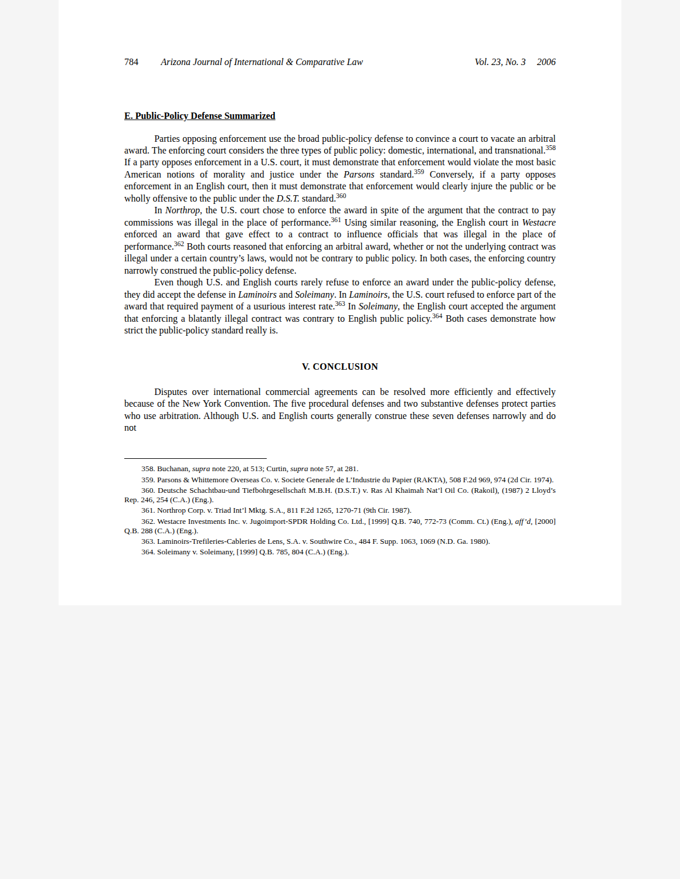784 Arizona Journal of International & Comparative Law Vol. 23, No. 3 2006
E. Public-Policy Defense Summarized
Parties opposing enforcement use the broad public-policy defense to convince a court to vacate an arbitral award. The enforcing court considers the three types of public policy: domestic, international, and transnational.358 If a party opposes enforcement in a U.S. court, it must demonstrate that enforcement would violate the most basic American notions of morality and justice under the Parsons standard.359 Conversely, if a party opposes enforcement in an English court, then it must demonstrate that enforcement would clearly injure the public or be wholly offensive to the public under the D.S.T. standard.360
In Northrop, the U.S. court chose to enforce the award in spite of the argument that the contract to pay commissions was illegal in the place of performance.361 Using similar reasoning, the English court in Westacre enforced an award that gave effect to a contract to influence officials that was illegal in the place of performance.362 Both courts reasoned that enforcing an arbitral award, whether or not the underlying contract was illegal under a certain country’s laws, would not be contrary to public policy. In both cases, the enforcing country narrowly construed the public-policy defense.
Even though U.S. and English courts rarely refuse to enforce an award under the public-policy defense, they did accept the defense in Laminoirs and Soleimany. In Laminoirs, the U.S. court refused to enforce part of the award that required payment of a usurious interest rate.363 In Soleimany, the English court accepted the argument that enforcing a blatantly illegal contract was contrary to English public policy.364 Both cases demonstrate how strict the public-policy standard really is.
V. CONCLUSION
Disputes over international commercial agreements can be resolved more efficiently and effectively because of the New York Convention. The five procedural defenses and two substantive defenses protect parties who use arbitration. Although U.S. and English courts generally construe these seven defenses narrowly and do not
358. Buchanan, supra note 220, at 513; Curtin, supra note 57, at 281.
359. Parsons & Whittemore Overseas Co. v. Societe Generale de L’Industrie du Papier (RAKTA), 508 F.2d 969, 974 (2d Cir. 1974).
360. Deutsche Schachtbau-und Tiefbohrgesellschaft M.B.H. (D.S.T.) v. Ras Al Khaimah Nat’l Oil Co. (Rakoil), (1987) 2 Lloyd’s Rep. 246, 254 (C.A.) (Eng.).
361. Northrop Corp. v. Triad Int’l Mktg. S.A., 811 F.2d 1265, 1270-71 (9th Cir. 1987).
362. Westacre Investments Inc. v. Jugoimport-SPDR Holding Co. Ltd., [1999] Q.B. 740, 772-73 (Comm. Ct.) (Eng.), aff’d, [2000] Q.B. 288 (C.A.) (Eng.).
363. Laminoirs-Trefileries-Cableries de Lens, S.A. v. Southwire Co., 484 F. Supp. 1063, 1069 (N.D. Ga. 1980).
364. Soleimany v. Soleimany, [1999] Q.B. 785, 804 (C.A.) (Eng.).